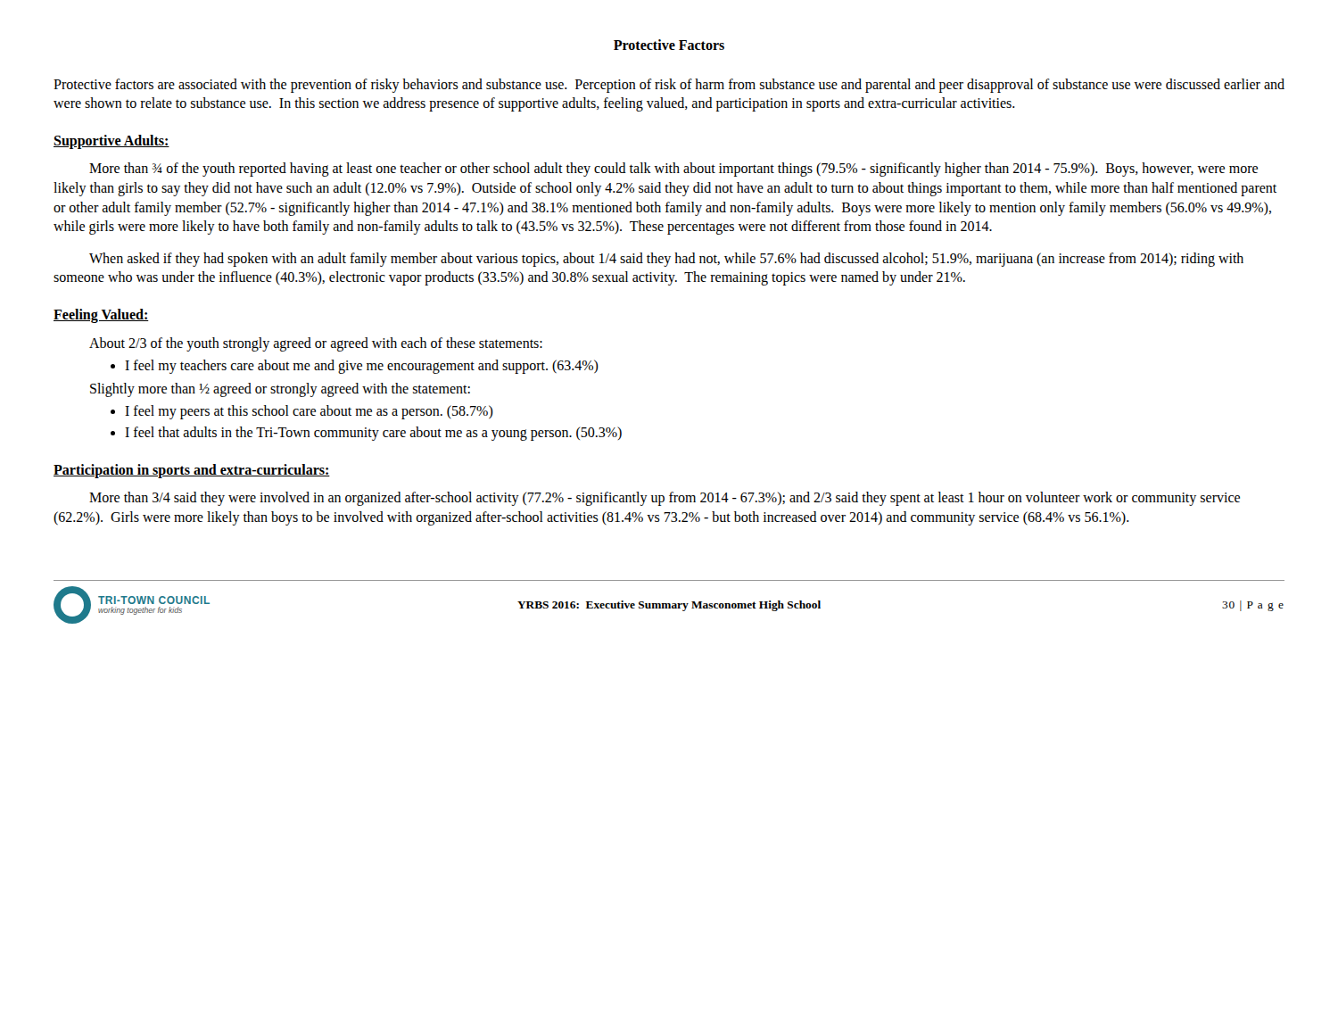Protective Factors
Protective factors are associated with the prevention of risky behaviors and substance use. Perception of risk of harm from substance use and parental and peer disapproval of substance use were discussed earlier and were shown to relate to substance use. In this section we address presence of supportive adults, feeling valued, and participation in sports and extra-curricular activities.
Supportive Adults:
More than ¾ of the youth reported having at least one teacher or other school adult they could talk with about important things (79.5% - significantly higher than 2014 - 75.9%). Boys, however, were more likely than girls to say they did not have such an adult (12.0% vs 7.9%). Outside of school only 4.2% said they did not have an adult to turn to about things important to them, while more than half mentioned parent or other adult family member (52.7% - significantly higher than 2014 - 47.1%) and 38.1% mentioned both family and non-family adults. Boys were more likely to mention only family members (56.0% vs 49.9%), while girls were more likely to have both family and non-family adults to talk to (43.5% vs 32.5%). These percentages were not different from those found in 2014.
When asked if they had spoken with an adult family member about various topics, about 1/4 said they had not, while 57.6% had discussed alcohol; 51.9%, marijuana (an increase from 2014); riding with someone who was under the influence (40.3%), electronic vapor products (33.5%) and 30.8% sexual activity. The remaining topics were named by under 21%.
Feeling Valued:
About 2/3 of the youth strongly agreed or agreed with each of these statements:
I feel my teachers care about me and give me encouragement and support. (63.4%)
Slightly more than ½ agreed or strongly agreed with the statement:
I feel my peers at this school care about me as a person. (58.7%)
I feel that adults in the Tri-Town community care about me as a young person. (50.3%)
Participation in sports and extra-curriculars:
More than 3/4 said they were involved in an organized after-school activity (77.2% - significantly up from 2014 - 67.3%); and 2/3 said they spent at least 1 hour on volunteer work or community service (62.2%). Girls were more likely than boys to be involved with organized after-school activities (81.4% vs 73.2% - but both increased over 2014) and community service (68.4% vs 56.1%).
TRI-TOWN COUNCIL
working together for kids
YRBS 2016: Executive Summary Masconomet High School
30 | P a g e